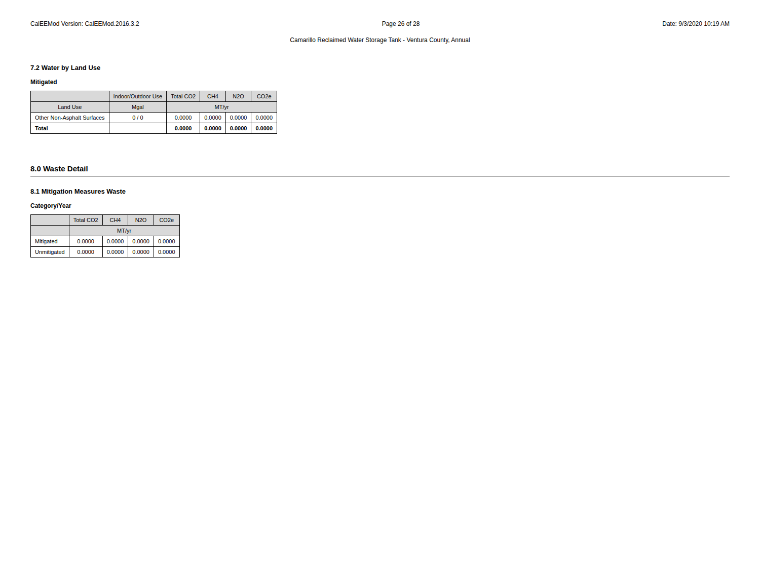CalEEMod Version: CalEEMod.2016.3.2
Page 26 of 28
Date: 9/3/2020 10:19 AM
Camarillo Reclaimed Water Storage Tank - Ventura County, Annual
7.2 Water by Land Use
Mitigated
| | Indoor/Outdoor Use | Total CO2 | CH4 | N2O | CO2e |
| --- | --- | --- | --- | --- | --- |
| Land Use | Mgal | MT/yr |
| Other Non-Asphalt Surfaces | 0 / 0 | 0.0000 | 0.0000 | 0.0000 | 0.0000 |
| Total | | 0.0000 | 0.0000 | 0.0000 | 0.0000 |
8.0 Waste Detail
8.1 Mitigation Measures Waste
Category/Year
| | Total CO2 | CH4 | N2O | CO2e |
| --- | --- | --- | --- | --- |
| | MT/yr |
| Mitigated | 0.0000 | 0.0000 | 0.0000 | 0.0000 |
| Unmitigated | 0.0000 | 0.0000 | 0.0000 | 0.0000 |